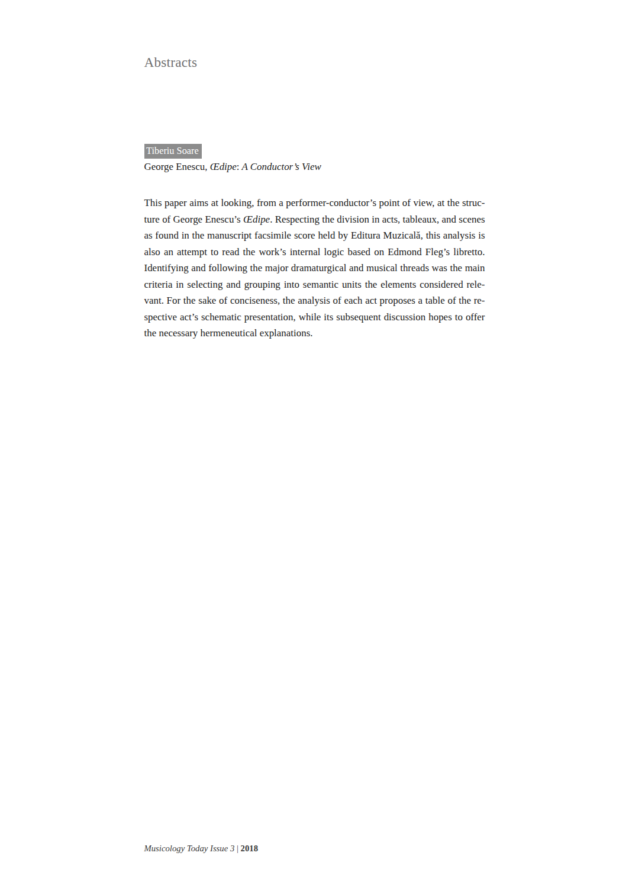Abstracts
Tiberiu Soare
George Enescu, Œdipe: A Conductor’s View
This paper aims at looking, from a performer-conductor’s point of view, at the structure of George Enescu’s Œdipe. Respecting the division in acts, tableaux, and scenes as found in the manuscript facsimile score held by Editura Muzicală, this analysis is also an attempt to read the work’s internal logic based on Edmond Fleg’s libretto. Identifying and following the major dramaturgical and musical threads was the main criteria in selecting and grouping into semantic units the elements considered relevant. For the sake of conciseness, the analysis of each act proposes a table of the respective act’s schematic presentation, while its subsequent discussion hopes to offer the necessary hermeneutical explanations.
Musicology Today Issue 3 | 2018